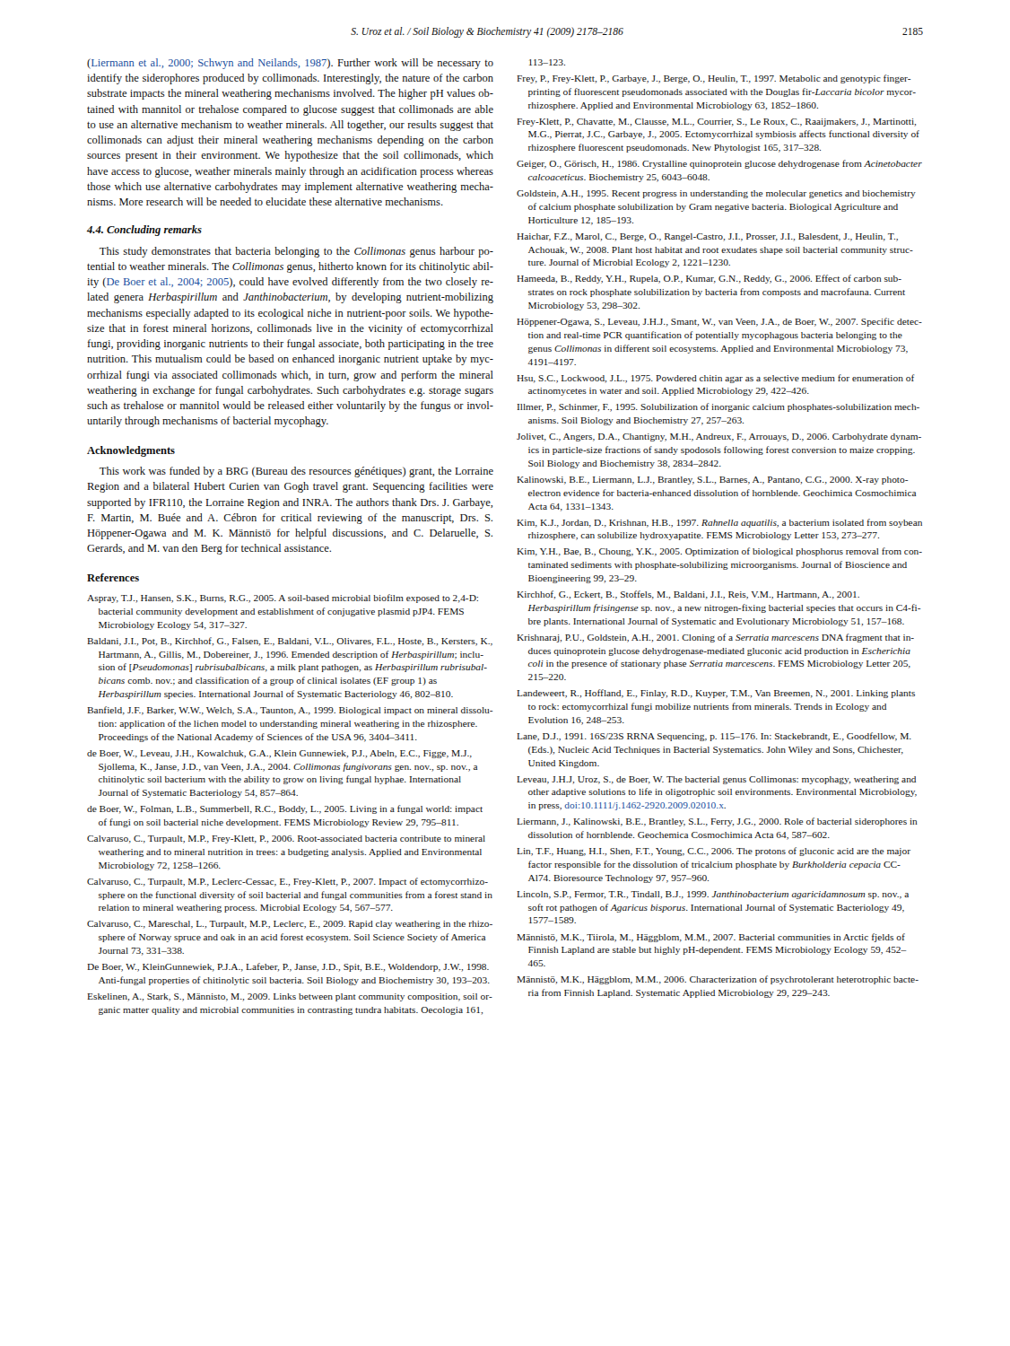S. Uroz et al. / Soil Biology & Biochemistry 41 (2009) 2178–2186
2185
(Liermann et al., 2000; Schwyn and Neilands, 1987). Further work will be necessary to identify the siderophores produced by collimonads. Interestingly, the nature of the carbon substrate impacts the mineral weathering mechanisms involved. The higher pH values obtained with mannitol or trehalose compared to glucose suggest that collimonads are able to use an alternative mechanism to weather minerals. All together, our results suggest that collimonads can adjust their mineral weathering mechanisms depending on the carbon sources present in their environment. We hypothesize that the soil collimonads, which have access to glucose, weather minerals mainly through an acidification process whereas those which use alternative carbohydrates may implement alternative weathering mechanisms. More research will be needed to elucidate these alternative mechanisms.
4.4. Concluding remarks
This study demonstrates that bacteria belonging to the Collimonas genus harbour potential to weather minerals. The Collimonas genus, hitherto known for its chitinolytic ability (De Boer et al., 2004; 2005), could have evolved differently from the two closely related genera Herbaspirillum and Janthinobacterium, by developing nutrient-mobilizing mechanisms especially adapted to its ecological niche in nutrient-poor soils. We hypothesize that in forest mineral horizons, collimonads live in the vicinity of ectomycorrhizal fungi, providing inorganic nutrients to their fungal associate, both participating in the tree nutrition. This mutualism could be based on enhanced inorganic nutrient uptake by mycorrhizal fungi via associated collimonads which, in turn, grow and perform the mineral weathering in exchange for fungal carbohydrates. Such carbohydrates e.g. storage sugars such as trehalose or mannitol would be released either voluntarily by the fungus or involuntarily through mechanisms of bacterial mycophagy.
Acknowledgments
This work was funded by a BRG (Bureau des resources génétiques) grant, the Lorraine Region and a bilateral Hubert Curien van Gogh travel grant. Sequencing facilities were supported by IFR110, the Lorraine Region and INRA. The authors thank Drs. J. Garbaye, F. Martin, M. Buée and A. Cébron for critical reviewing of the manuscript, Drs. S. Höppener-Ogawa and M. K. Männistö for helpful discussions, and C. Delaruelle, S. Gerards, and M. van den Berg for technical assistance.
References
Aspray, T.J., Hansen, S.K., Burns, R.G., 2005. A soil-based microbial biofilm exposed to 2,4-D: bacterial community development and establishment of conjugative plasmid pJP4. FEMS Microbiology Ecology 54, 317–327.
Baldani, J.I., Pot, B., Kirchhof, G., Falsen, E., Baldani, V.L., Olivares, F.L., Hoste, B., Kersters, K., Hartmann, A., Gillis, M., Dobereiner, J., 1996. Emended description of Herbaspirillum; inclusion of [Pseudomonas] rubrisubalbicans, a milk plant pathogen, as Herbaspirillum rubrisubalbicans comb. nov.; and classification of a group of clinical isolates (EF group 1) as Herbaspirillum species. International Journal of Systematic Bacteriology 46, 802–810.
Banfield, J.F., Barker, W.W., Welch, S.A., Taunton, A., 1999. Biological impact on mineral dissolution: application of the lichen model to understanding mineral weathering in the rhizosphere. Proceedings of the National Academy of Sciences of the USA 96, 3404–3411.
de Boer, W., Leveau, J.H., Kowalchuk, G.A., Klein Gunnewiek, P.J., Abeln, E.C., Figge, M.J., Sjollema, K., Janse, J.D., van Veen, J.A., 2004. Collimonas fungivorans gen. nov., sp. nov., a chitinolytic soil bacterium with the ability to grow on living fungal hyphae. International Journal of Systematic Bacteriology 54, 857–864.
de Boer, W., Folman, L.B., Summerbell, R.C., Boddy, L., 2005. Living in a fungal world: impact of fungi on soil bacterial niche development. FEMS Microbiology Review 29, 795–811.
Calvaruso, C., Turpault, M.P., Frey-Klett, P., 2006. Root-associated bacteria contribute to mineral weathering and to mineral nutrition in trees: a budgeting analysis. Applied and Environmental Microbiology 72, 1258–1266.
Calvaruso, C., Turpault, M.P., Leclerc-Cessac, E., Frey-Klett, P., 2007. Impact of ectomycorrhizosphere on the functional diversity of soil bacterial and fungal communities from a forest stand in relation to mineral weathering process. Microbial Ecology 54, 567–577.
Calvaruso, C., Mareschal, L., Turpault, M.P., Leclerc, E., 2009. Rapid clay weathering in the rhizosphere of Norway spruce and oak in an acid forest ecosystem. Soil Science Society of America Journal 73, 331–338.
De Boer, W., KleinGunnewiek, P.J.A., Lafeber, P., Janse, J.D., Spit, B.E., Woldendorp, J.W., 1998. Anti-fungal properties of chitinolytic soil bacteria. Soil Biology and Biochemistry 30, 193–203.
Eskelinen, A., Stark, S., Männisto, M., 2009. Links between plant community composition, soil organic matter quality and microbial communities in contrasting tundra habitats. Oecologia 161, 113–123.
Frey, P., Frey-Klett, P., Garbaye, J., Berge, O., Heulin, T., 1997. Metabolic and genotypic fingerprinting of fluorescent pseudomonads associated with the Douglas fir-Laccaria bicolor mycorrhizosphere. Applied and Environmental Microbiology 63, 1852–1860.
Frey-Klett, P., Chavatte, M., Clausse, M.L., Courrier, S., Le Roux, C., Raaijmakers, J., Martinotti, M.G., Pierrat, J.C., Garbaye, J., 2005. Ectomycorrhizal symbiosis affects functional diversity of rhizosphere fluorescent pseudomonads. New Phytologist 165, 317–328.
Geiger, O., Görisch, H., 1986. Crystalline quinoprotein glucose dehydrogenase from Acinetobacter calcoaceticus. Biochemistry 25, 6043–6048.
Goldstein, A.H., 1995. Recent progress in understanding the molecular genetics and biochemistry of calcium phosphate solubilization by Gram negative bacteria. Biological Agriculture and Horticulture 12, 185–193.
Haichar, F.Z., Marol, C., Berge, O., Rangel-Castro, J.I., Prosser, J.I., Balesdent, J., Heulin, T., Achouak, W., 2008. Plant host habitat and root exudates shape soil bacterial community structure. Journal of Microbial Ecology 2, 1221–1230.
Hameeda, B., Reddy, Y.H., Rupela, O.P., Kumar, G.N., Reddy, G., 2006. Effect of carbon substrates on rock phosphate solubilization by bacteria from composts and macrofauna. Current Microbiology 53, 298–302.
Höppener-Ogawa, S., Leveau, J.H.J., Smant, W., van Veen, J.A., de Boer, W., 2007. Specific detection and real-time PCR quantification of potentially mycophagous bacteria belonging to the genus Collimonas in different soil ecosystems. Applied and Environmental Microbiology 73, 4191–4197.
Hsu, S.C., Lockwood, J.L., 1975. Powdered chitin agar as a selective medium for enumeration of actinomycetes in water and soil. Applied Microbiology 29, 422–426.
Illmer, P., Schinmer, F., 1995. Solubilization of inorganic calcium phosphates-solubilization mechanisms. Soil Biology and Biochemistry 27, 257–263.
Jolivet, C., Angers, D.A., Chantigny, M.H., Andreux, F., Arrouays, D., 2006. Carbohydrate dynamics in particle-size fractions of sandy spodosols following forest conversion to maize cropping. Soil Biology and Biochemistry 38, 2834–2842.
Kalinowski, B.E., Liermann, L.J., Brantley, S.L., Barnes, A., Pantano, C.G., 2000. X-ray photoelectron evidence for bacteria-enhanced dissolution of hornblende. Geochimica Cosmochimica Acta 64, 1331–1343.
Kim, K.J., Jordan, D., Krishnan, H.B., 1997. Rahnella aquatilis, a bacterium isolated from soybean rhizosphere, can solubilize hydroxyapatite. FEMS Microbiology Letter 153, 273–277.
Kim, Y.H., Bae, B., Choung, Y.K., 2005. Optimization of biological phosphorus removal from contaminated sediments with phosphate-solubilizing microorganisms. Journal of Bioscience and Bioengineering 99, 23–29.
Kirchhof, G., Eckert, B., Stoffels, M., Baldani, J.I., Reis, V.M., Hartmann, A., 2001. Herbaspirillum frisingense sp. nov., a new nitrogen-fixing bacterial species that occurs in C4-fibre plants. International Journal of Systematic and Evolutionary Microbiology 51, 157–168.
Krishnaraj, P.U., Goldstein, A.H., 2001. Cloning of a Serratia marcescens DNA fragment that induces quinoprotein glucose dehydrogenase-mediated gluconic acid production in Escherichia coli in the presence of stationary phase Serratia marcescens. FEMS Microbiology Letter 205, 215–220.
Landeweert, R., Hoffland, E., Finlay, R.D., Kuyper, T.M., Van Breemen, N., 2001. Linking plants to rock: ectomycorrhizal fungi mobilize nutrients from minerals. Trends in Ecology and Evolution 16, 248–253.
Lane, D.J., 1991. 16S/23S RRNA Sequencing, p. 115–176. In: Stackebrandt, E., Goodfellow, M. (Eds.), Nucleic Acid Techniques in Bacterial Systematics. John Wiley and Sons, Chichester, United Kingdom.
Leveau, J.H.J, Uroz, S., de Boer, W. The bacterial genus Collimonas: mycophagy, weathering and other adaptive solutions to life in oligotrophic soil environments. Environmental Microbiology, in press, doi:10.1111/j.1462-2920.2009.02010.x.
Liermann, J., Kalinowski, B.E., Brantley, S.L., Ferry, J.G., 2000. Role of bacterial siderophores in dissolution of hornblende. Geochemica Cosmochimica Acta 64, 587–602.
Lin, T.F., Huang, H.I., Shen, F.T., Young, C.C., 2006. The protons of gluconic acid are the major factor responsible for the dissolution of tricalcium phosphate by Burkholderia cepacia CC-Al74. Bioresource Technology 97, 957–960.
Lincoln, S.P., Fermor, T.R., Tindall, B.J., 1999. Janthinobacterium agaricidamnosum sp. nov., a soft rot pathogen of Agaricus bisporus. International Journal of Systematic Bacteriology 49, 1577–1589.
Männistö, M.K., Tiirola, M., Häggblom, M.M., 2007. Bacterial communities in Arctic fjelds of Finnish Lapland are stable but highly pH-dependent. FEMS Microbiology Ecology 59, 452–465.
Männistö, M.K., Häggblom, M.M., 2006. Characterization of psychrotolerant heterotrophic bacteria from Finnish Lapland. Systematic Applied Microbiology 29, 229–243.